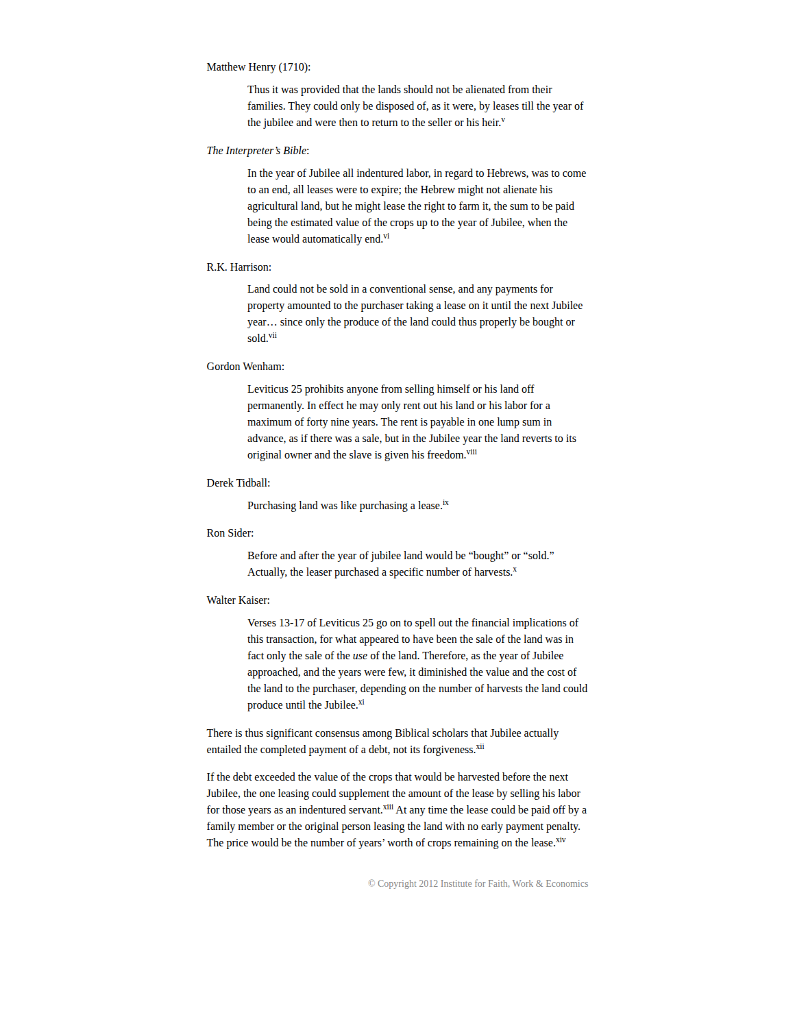Matthew Henry (1710):
Thus it was provided that the lands should not be alienated from their families. They could only be disposed of, as it were, by leases till the year of the jubilee and were then to return to the seller or his heir.v
The Interpreter’s Bible:
In the year of Jubilee all indentured labor, in regard to Hebrews, was to come to an end, all leases were to expire; the Hebrew might not alienate his agricultural land, but he might lease the right to farm it, the sum to be paid being the estimated value of the crops up to the year of Jubilee, when the lease would automatically end.vi
R.K. Harrison:
Land could not be sold in a conventional sense, and any payments for property amounted to the purchaser taking a lease on it until the next Jubilee year… since only the produce of the land could thus properly be bought or sold.vii
Gordon Wenham:
Leviticus 25 prohibits anyone from selling himself or his land off permanently. In effect he may only rent out his land or his labor for a maximum of forty nine years. The rent is payable in one lump sum in advance, as if there was a sale, but in the Jubilee year the land reverts to its original owner and the slave is given his freedom.viii
Derek Tidball:
Purchasing land was like purchasing a lease.ix
Ron Sider:
Before and after the year of jubilee land would be “bought” or “sold.” Actually, the leaser purchased a specific number of harvests.x
Walter Kaiser:
Verses 13-17 of Leviticus 25 go on to spell out the financial implications of this transaction, for what appeared to have been the sale of the land was in fact only the sale of the use of the land. Therefore, as the year of Jubilee approached, and the years were few, it diminished the value and the cost of the land to the purchaser, depending on the number of harvests the land could produce until the Jubilee.xi
There is thus significant consensus among Biblical scholars that Jubilee actually entailed the completed payment of a debt, not its forgiveness.xii
If the debt exceeded the value of the crops that would be harvested before the next Jubilee, the one leasing could supplement the amount of the lease by selling his labor for those years as an indentured servant.xiii At any time the lease could be paid off by a family member or the original person leasing the land with no early payment penalty. The price would be the number of years’ worth of crops remaining on the lease.xiv
© Copyright 2012 Institute for Faith, Work & Economics